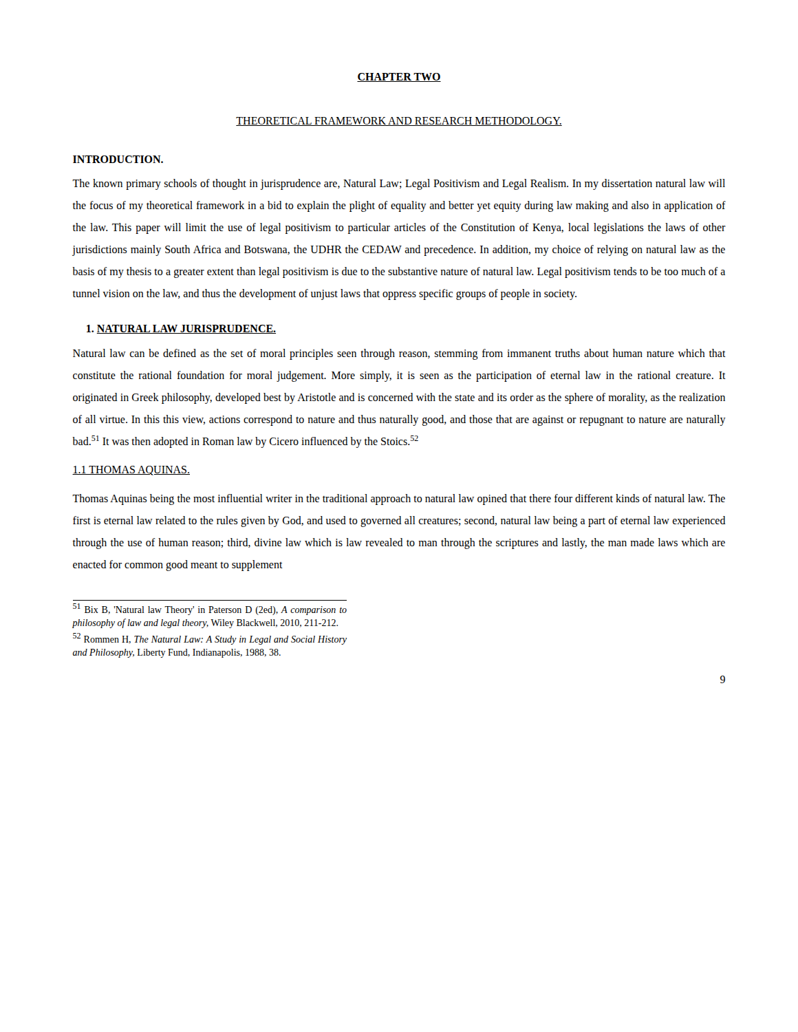CHAPTER TWO
THEORETICAL FRAMEWORK AND RESEARCH METHODOLOGY.
INTRODUCTION.
The known primary schools of thought in jurisprudence are, Natural Law; Legal Positivism and Legal Realism. In my dissertation natural law will the focus of my theoretical framework in a bid to explain the plight of equality and better yet equity during law making and also in application of the law. This paper will limit the use of legal positivism to particular articles of the Constitution of Kenya, local legislations the laws of other jurisdictions mainly South Africa and Botswana, the UDHR the CEDAW and precedence. In addition, my choice of relying on natural law as the basis of my thesis to a greater extent than legal positivism is due to the substantive nature of natural law. Legal positivism tends to be too much of a tunnel vision on the law, and thus the development of unjust laws that oppress specific groups of people in society.
NATURAL LAW JURISPRUDENCE.
Natural law can be defined as the set of moral principles seen through reason, stemming from immanent truths about human nature which that constitute the rational foundation for moral judgement. More simply, it is seen as the participation of eternal law in the rational creature. It originated in Greek philosophy, developed best by Aristotle and is concerned with the state and its order as the sphere of morality, as the realization of all virtue. In this this view, actions correspond to nature and thus naturally good, and those that are against or repugnant to nature are naturally bad.51 It was then adopted in Roman law by Cicero influenced by the Stoics.52
1.1 THOMAS AQUINAS.
Thomas Aquinas being the most influential writer in the traditional approach to natural law opined that there four different kinds of natural law. The first is eternal law related to the rules given by God, and used to governed all creatures; second, natural law being a part of eternal law experienced through the use of human reason; third, divine law which is law revealed to man through the scriptures and lastly, the man made laws which are enacted for common good meant to supplement
51 Bix B, 'Natural law Theory' in Paterson D (2ed), A comparison to philosophy of law and legal theory, Wiley Blackwell, 2010, 211-212.
52 Rommen H, The Natural Law: A Study in Legal and Social History and Philosophy, Liberty Fund, Indianapolis, 1988, 38.
9